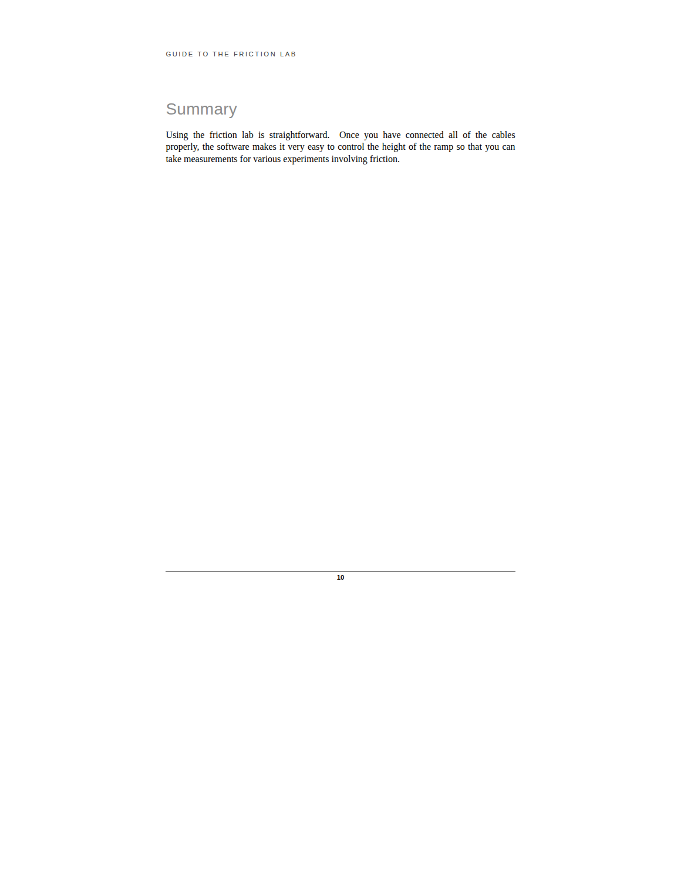Guide to the Friction Lab
Summary
Using the friction lab is straightforward. Once you have connected all of the cables properly, the software makes it very easy to control the height of the ramp so that you can take measurements for various experiments involving friction.
10